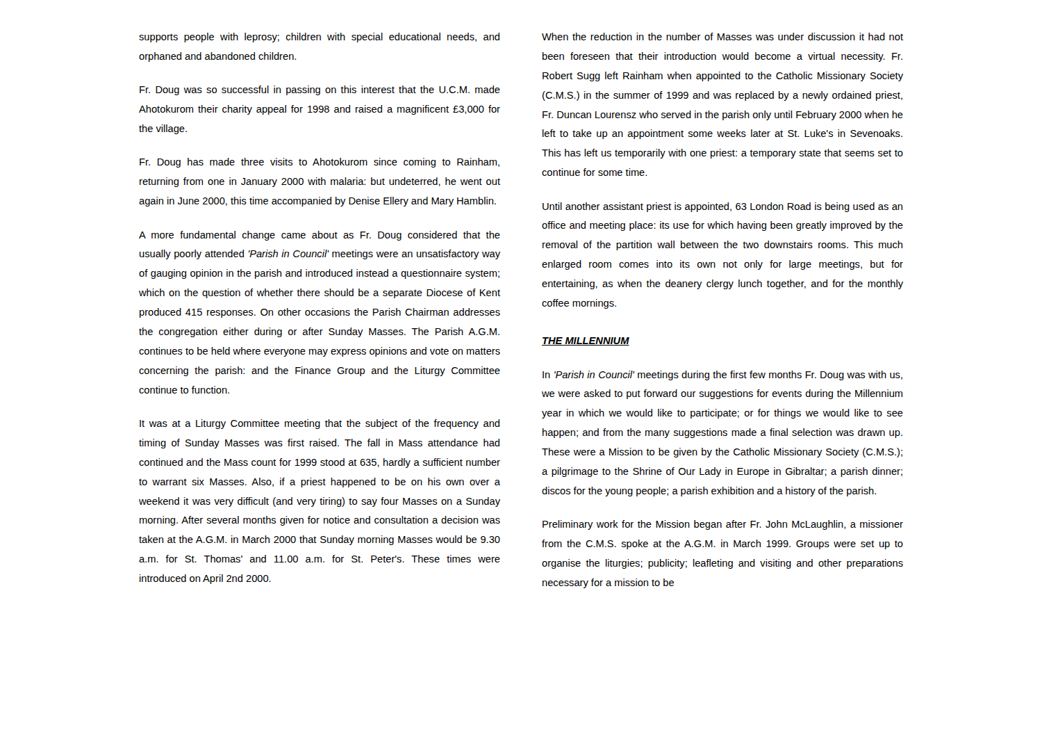supports people with leprosy; children with special educational needs, and orphaned and abandoned children.
Fr. Doug was so successful in passing on this interest that the U.C.M. made Ahotokurom their charity appeal for 1998 and raised a magnificent £3,000 for the village.
Fr. Doug has made three visits to Ahotokurom since coming to Rainham, returning from one in January 2000 with malaria: but undeterred, he went out again in June 2000, this time accompanied by Denise Ellery and Mary Hamblin.
A more fundamental change came about as Fr. Doug considered that the usually poorly attended 'Parish in Council' meetings were an unsatisfactory way of gauging opinion in the parish and introduced instead a questionnaire system; which on the question of whether there should be a separate Diocese of Kent produced 415 responses. On other occasions the Parish Chairman addresses the congregation either during or after Sunday Masses. The Parish A.G.M. continues to be held where everyone may express opinions and vote on matters concerning the parish: and the Finance Group and the Liturgy Committee continue to function.
It was at a Liturgy Committee meeting that the subject of the frequency and timing of Sunday Masses was first raised. The fall in Mass attendance had continued and the Mass count for 1999 stood at 635, hardly a sufficient number to warrant six Masses. Also, if a priest happened to be on his own over a weekend it was very difficult (and very tiring) to say four Masses on a Sunday morning. After several months given for notice and consultation a decision was taken at the A.G.M. in March 2000 that Sunday morning Masses would be 9.30 a.m. for St. Thomas' and 11.00 a.m. for St. Peter's. These times were introduced on April 2nd 2000.
When the reduction in the number of Masses was under discussion it had not been foreseen that their introduction would become a virtual necessity. Fr. Robert Sugg left Rainham when appointed to the Catholic Missionary Society (C.M.S.) in the summer of 1999 and was replaced by a newly ordained priest, Fr. Duncan Lourensz who served in the parish only until February 2000 when he left to take up an appointment some weeks later at St. Luke's in Sevenoaks. This has left us temporarily with one priest: a temporary state that seems set to continue for some time.
Until another assistant priest is appointed, 63 London Road is being used as an office and meeting place: its use for which having been greatly improved by the removal of the partition wall between the two downstairs rooms. This much enlarged room comes into its own not only for large meetings, but for entertaining, as when the deanery clergy lunch together, and for the monthly coffee mornings.
THE MILLENNIUM
In 'Parish in Council' meetings during the first few months Fr. Doug was with us, we were asked to put forward our suggestions for events during the Millennium year in which we would like to participate; or for things we would like to see happen; and from the many suggestions made a final selection was drawn up. These were a Mission to be given by the Catholic Missionary Society (C.M.S.); a pilgrimage to the Shrine of Our Lady in Europe in Gibraltar; a parish dinner; discos for the young people; a parish exhibition and a history of the parish.
Preliminary work for the Mission began after Fr. John McLaughlin, a missioner from the C.M.S. spoke at the A.G.M. in March 1999. Groups were set up to organise the liturgies; publicity; leafleting and visiting and other preparations necessary for a mission to be